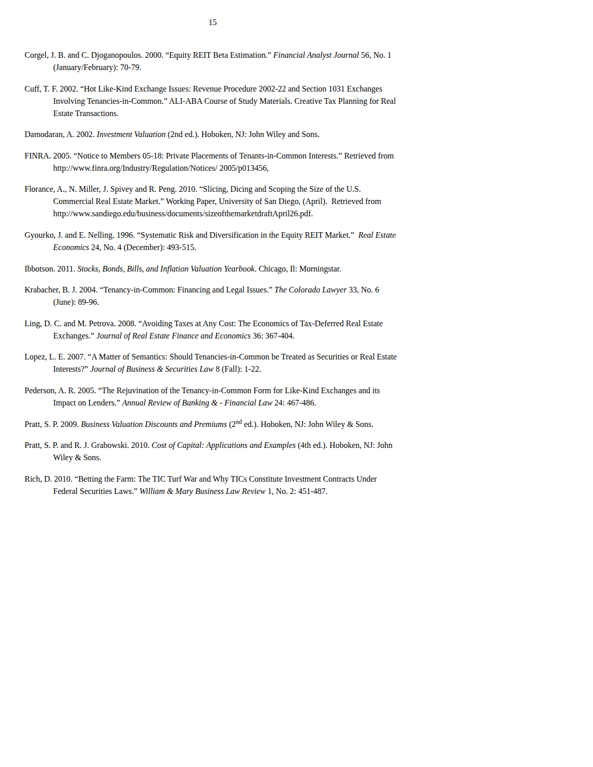15
Corgel, J. B. and C. Djoganopoulos. 2000. “Equity REIT Beta Estimation.” Financial Analyst Journal 56, No. 1 (January/February): 70-79.
Cuff, T. F. 2002. “Hot Like-Kind Exchange Issues: Revenue Procedure 2002-22 and Section 1031 Exchanges Involving Tenancies-in-Common.” ALI-ABA Course of Study Materials. Creative Tax Planning for Real Estate Transactions.
Damodaran, A. 2002. Investment Valuation (2nd ed.). Hoboken, NJ: John Wiley and Sons.
FINRA. 2005. “Notice to Members 05-18: Private Placements of Tenants-in-Common Interests.” Retrieved from http://www.finra.org/Industry/Regulation/Notices/ 2005/p013456,
Florance, A., N. Miller, J. Spivey and R. Peng. 2010. “Slicing, Dicing and Scoping the Size of the U.S. Commercial Real Estate Market.” Working Paper, University of San Diego, (April). Retrieved from http://www.sandiego.edu/business/documents/sizeofthemarketdraftApril26.pdf.
Gyourko, J. and E. Nelling. 1996. “Systematic Risk and Diversification in the Equity REIT Market.” Real Estate Economics 24, No. 4 (December): 493-515.
Ibbotson. 2011. Stocks, Bonds, Bills, and Inflation Valuation Yearbook. Chicago, Il: Morningstar.
Krabacher, B. J. 2004. “Tenancy-in-Common: Financing and Legal Issues.” The Colorado Lawyer 33, No. 6 (June): 89-96.
Ling, D. C. and M. Petrova. 2008. “Avoiding Taxes at Any Cost: The Economics of Tax-Deferred Real Estate Exchanges.” Journal of Real Estate Finance and Economics 36: 367-404.
Lopez, L. E. 2007. “A Matter of Semantics: Should Tenancies-in-Common be Treated as Securities or Real Estate Interests?” Journal of Business & Securities Law 8 (Fall): 1-22.
Pederson, A. R. 2005. “The Rejuvination of the Tenancy-in-Common Form for Like-Kind Exchanges and its Impact on Lenders.” Annual Review of Banking & - Financial Law 24: 467-486.
Pratt, S. P. 2009. Business Valuation Discounts and Premiums (2nd ed.). Hoboken, NJ: John Wiley & Sons.
Pratt, S. P. and R. J. Grabowski. 2010. Cost of Capital: Applications and Examples (4th ed.). Hoboken, NJ: John Wiley & Sons.
Rich, D. 2010. “Betting the Farm: The TIC Turf War and Why TICs Constitute Investment Contracts Under Federal Securities Laws.” William & Mary Business Law Review 1, No. 2: 451-487.